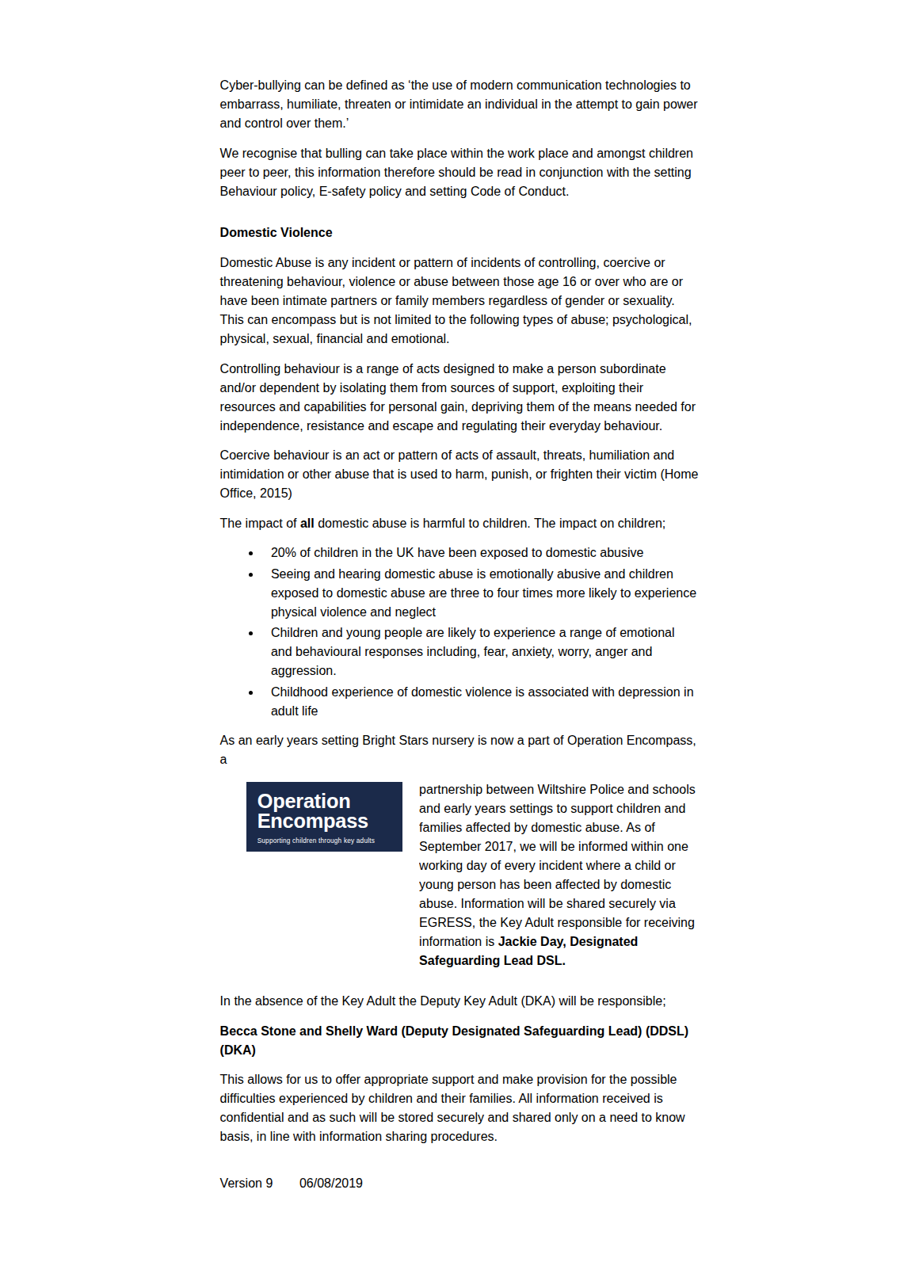Cyber-bullying can be defined as ‘the use of modern communication technologies to embarrass, humiliate, threaten or intimidate an individual in the attempt to gain power and control over them.’
We recognise that bulling can take place within the work place and amongst children peer to peer, this information therefore should be read in conjunction with the setting Behaviour policy, E-safety policy and setting Code of Conduct.
Domestic Violence
Domestic Abuse is any incident or pattern of incidents of controlling, coercive or threatening behaviour, violence or abuse between those age 16 or over who are or have been intimate partners or family members regardless of gender or sexuality. This can encompass but is not limited to the following types of abuse; psychological, physical, sexual, financial and emotional.
Controlling behaviour is a range of acts designed to make a person subordinate and/or dependent by isolating them from sources of support, exploiting their resources and capabilities for personal gain, depriving them of the means needed for independence, resistance and escape and regulating their everyday behaviour.
Coercive behaviour is an act or pattern of acts of assault, threats, humiliation and intimidation or other abuse that is used to harm, punish, or frighten their victim (Home Office, 2015)
The impact of all domestic abuse is harmful to children. The impact on children;
20% of children in the UK have been exposed to domestic abusive
Seeing and hearing domestic abuse is emotionally abusive and children exposed to domestic abuse are three to four times more likely to experience physical violence and neglect
Children and young people are likely to experience a range of emotional and behavioural responses including, fear, anxiety, worry, anger and aggression.
Childhood experience of domestic violence is associated with depression in adult life
As an early years setting Bright Stars nursery is now a part of Operation Encompass, a
Operation
Encompass
Supporting children through key adults
partnership between Wiltshire Police and schools and early years settings to support children and families affected by domestic abuse. As of September 2017, we will be informed within one working day of every incident where a child or young person has been affected by domestic abuse. Information will be shared securely via EGRESS, the Key Adult responsible for receiving information is Jackie Day, Designated Safeguarding Lead DSL.
In the absence of the Key Adult the Deputy Key Adult (DKA) will be responsible;
Becca Stone and Shelly Ward (Deputy Designated Safeguarding Lead) (DDSL) (DKA)
This allows for us to offer appropriate support and make provision for the possible difficulties experienced by children and their families. All information received is confidential and as such will be stored securely and shared only on a need to know basis, in line with information sharing procedures.
Version 906/08/2019